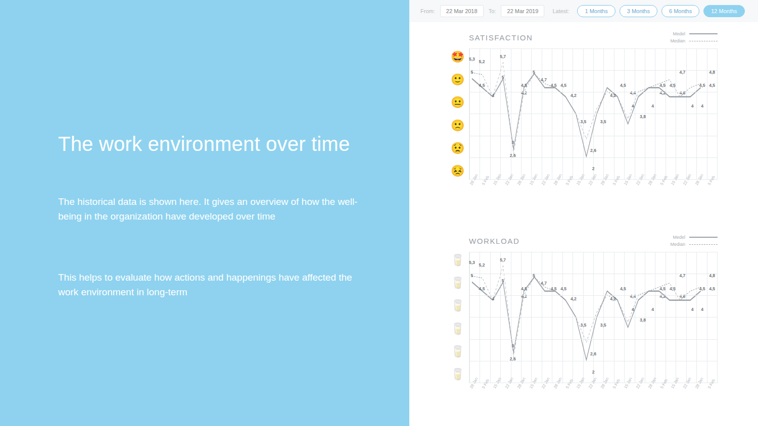The work environment over time
The historical data is shown here. It gives an overview of how the well-being in the organization have developed over time
This helps to evaluate how actions and happenings have affected the work environment in long-term
From: 22 Mar 2018 To: 22 Mar 2019 Latest: 1 Months 3 Months 6 Months 12 Months
SATISFACTION
Medel
Median
🤩 🙂 😐 🙁 😟 😣
5 5,3 5,2 4,5 4 5,7 5 3 2,6 4,5 4,2 5 4,7 4,5 4,5 4,2 3,5 2,6 2 3,5 4,2 4,5 4,4 4 3,8 4 4,5 4,2 4,5 4,7 4,6 4 4,5 4 4,8 4,5
28 Jan 5 Feb 15 Jan 22 Jan 28 Jan 15 Jan 22 Jan 28 Jan 5 Feb 15 Jan 22 Jan 28 Jan 5 Feb 15 Jan 22 Jan 28 Jan 5 Feb 15 Jan 22 Jan 28 Jan 5 Feb
WORKLOAD
Medel
Median
🥛 🥛 🥛 🥛 🥛 🥛
5 5,3 5,2 4,5 4 5,7 5 3 2,6 4,5 4,2 5 4,7 4,5 4,5 4,2 3,5 2,6 2 3,5 4,2 4,5 4,4 4 3,8 4 4,5 4,2 4,5 4,7 4,6 4 4,5 4 4,8 4,5
28 Jan 5 Feb 15 Jan 22 Jan 28 Jan 15 Jan 22 Jan 28 Jan 5 Feb 15 Jan 22 Jan 28 Jan 5 Feb 15 Jan 22 Jan 28 Jan 5 Feb 15 Jan 22 Jan 28 Jan 5 Feb